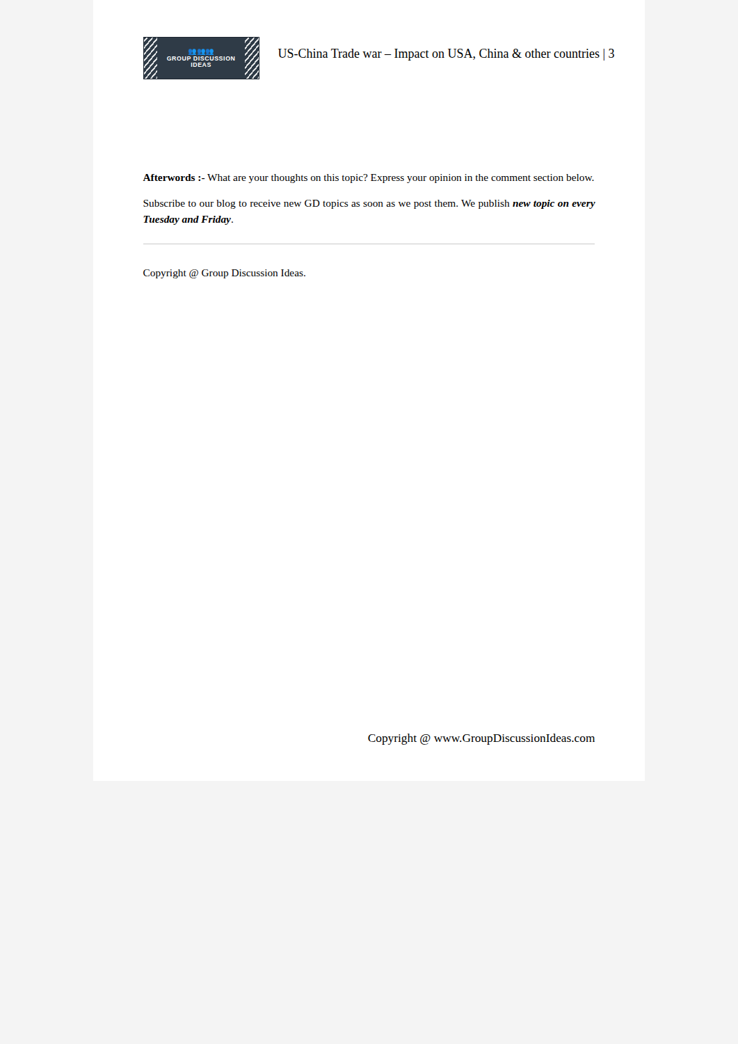👥👥👥 GROUP DISCUSSION IDEAS
US-China Trade war – Impact on USA, China & other countries | 3
Afterwords :- What are your thoughts on this topic? Express your opinion in the comment section below.
Subscribe to our blog to receive new GD topics as soon as we post them. We publish new topic on every Tuesday and Friday.
Copyright @ Group Discussion Ideas.
Copyright @ www.GroupDiscussionIdeas.com